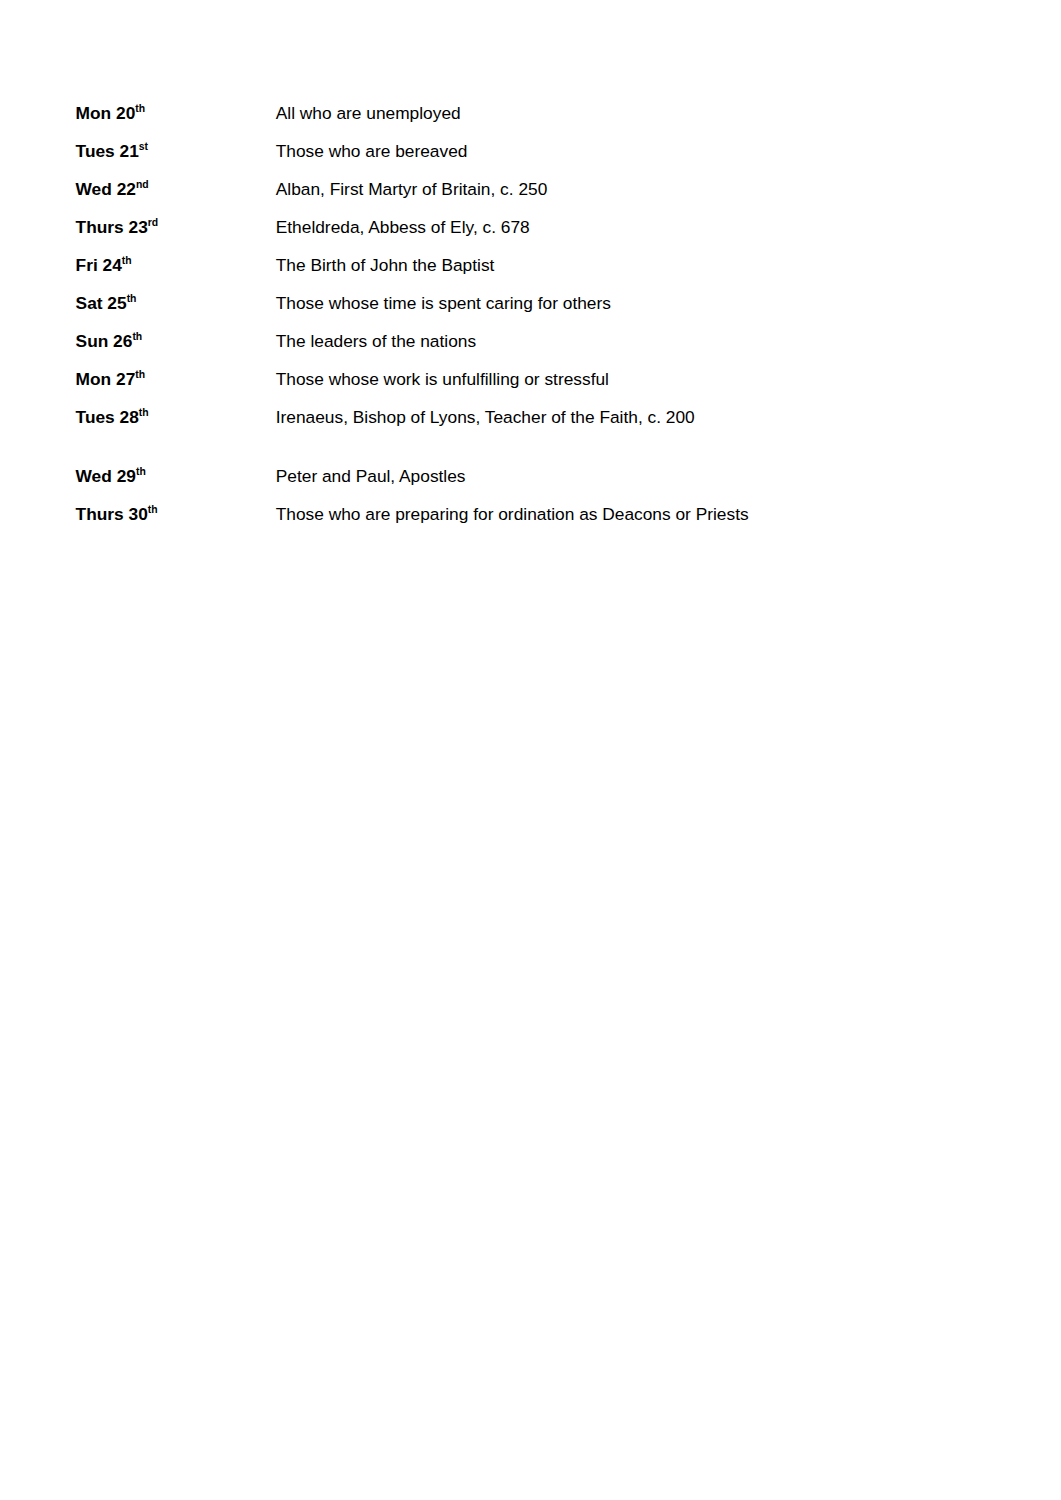| Mon 20 th | All who are unemployed |
| Tues 21 st | Those who are bereaved |
| Wed 22 nd | Alban, First Martyr of Britain, c. 250 |
| Thurs 23 rd | Etheldreda, Abbess of Ely, c. 678 |
| Fri 24 th | The Birth of John the Baptist |
| Sat 25 th | Those whose time is spent caring for others |
| Sun 26 th | The leaders of the nations |
| Mon 27 th | Those whose work is unfulfilling or stressful |
| Tues 28 th | Irenaeus, Bishop of Lyons, Teacher of the Faith, c. 200 |
| Wed 29 th | Peter and Paul, Apostles |
| Thurs 30 th | Those who are preparing for ordination as Deacons or Priests |